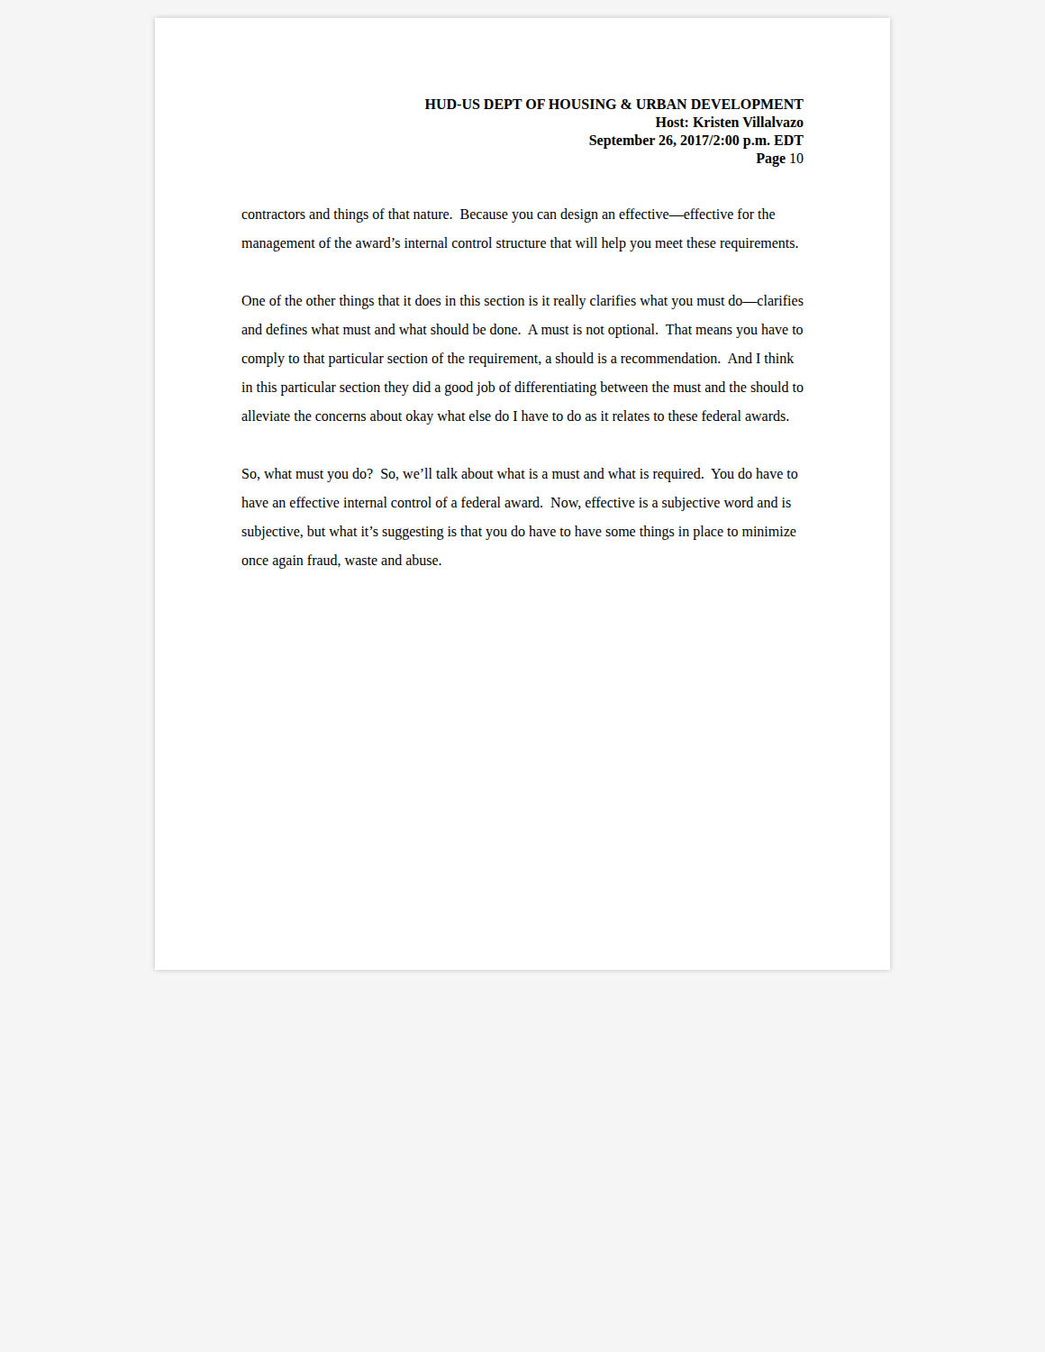HUD-US DEPT OF HOUSING & URBAN DEVELOPMENT Host: Kristen Villalvazo September 26, 2017/2:00 p.m. EDT Page 10
contractors and things of that nature. Because you can design an effective—effective for the management of the award’s internal control structure that will help you meet these requirements.
One of the other things that it does in this section is it really clarifies what you must do—clarifies and defines what must and what should be done. A must is not optional. That means you have to comply to that particular section of the requirement, a should is a recommendation. And I think in this particular section they did a good job of differentiating between the must and the should to alleviate the concerns about okay what else do I have to do as it relates to these federal awards.
So, what must you do? So, we’ll talk about what is a must and what is required. You do have to have an effective internal control of a federal award. Now, effective is a subjective word and is subjective, but what it’s suggesting is that you do have to have some things in place to minimize once again fraud, waste and abuse.